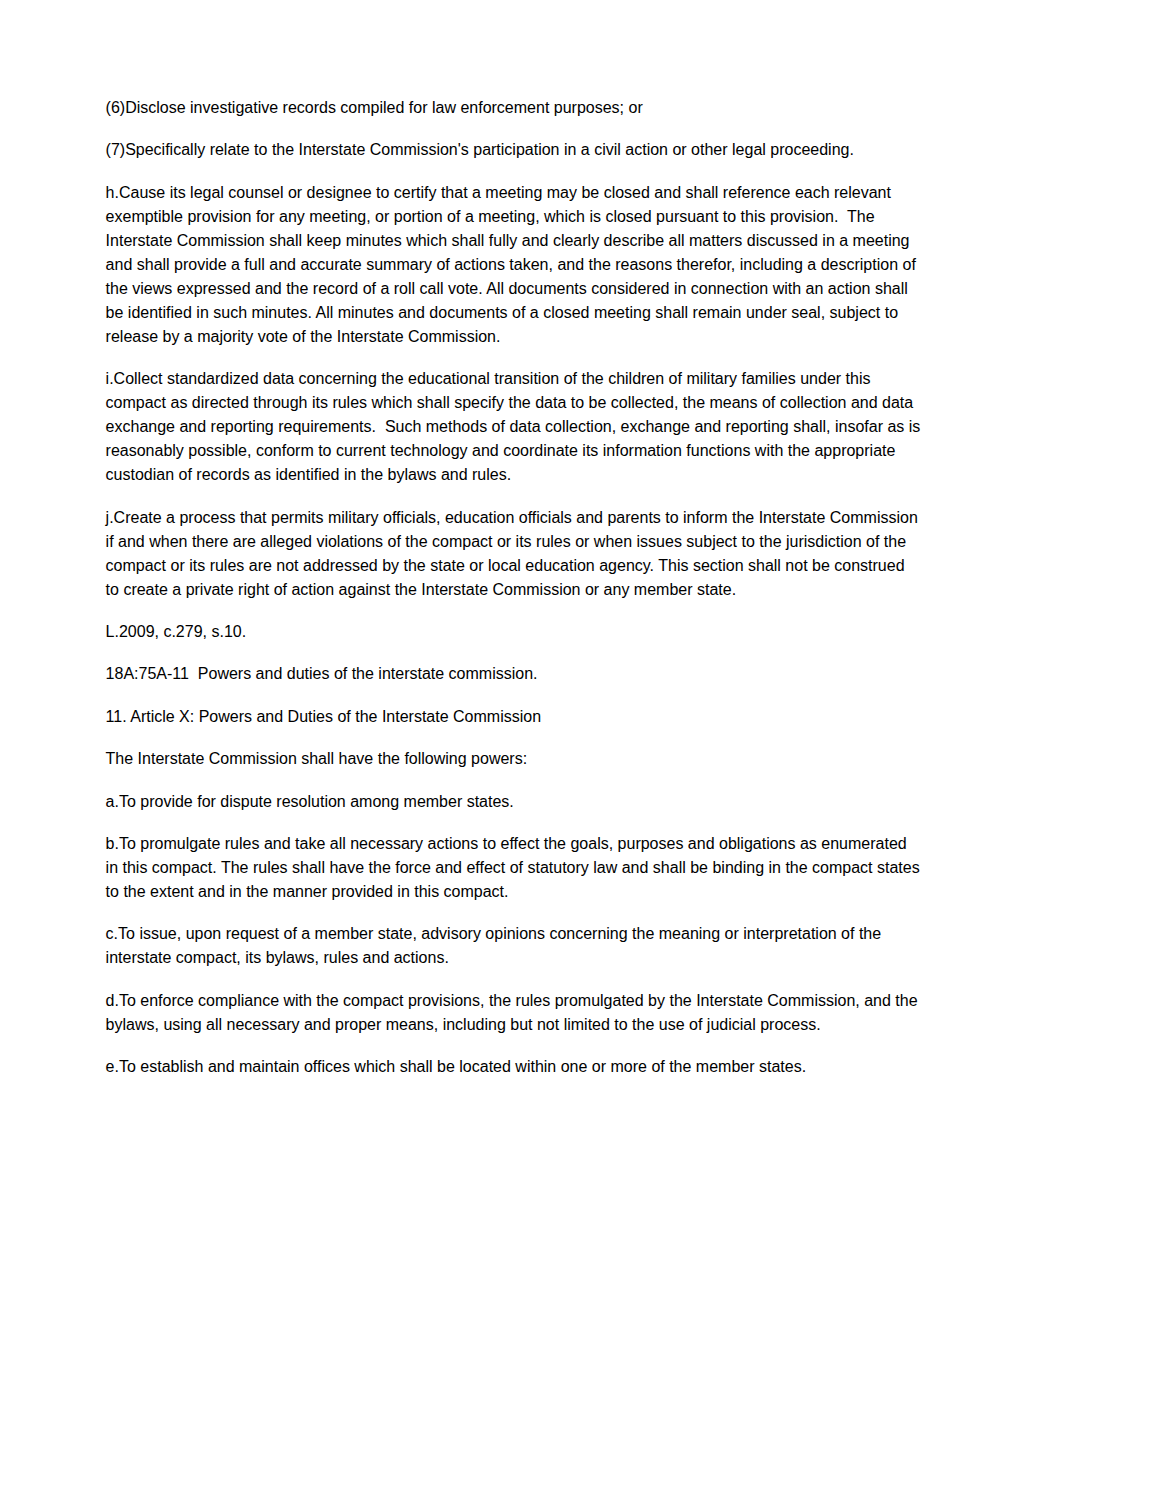(6)Disclose investigative records compiled for law enforcement purposes; or
(7)Specifically relate to the Interstate Commission's participation in a civil action or other legal proceeding.
h.Cause its legal counsel or designee to certify that a meeting may be closed and shall reference each relevant exemptible provision for any meeting, or portion of a meeting, which is closed pursuant to this provision. The Interstate Commission shall keep minutes which shall fully and clearly describe all matters discussed in a meeting and shall provide a full and accurate summary of actions taken, and the reasons therefor, including a description of the views expressed and the record of a roll call vote. All documents considered in connection with an action shall be identified in such minutes. All minutes and documents of a closed meeting shall remain under seal, subject to release by a majority vote of the Interstate Commission.
i.Collect standardized data concerning the educational transition of the children of military families under this compact as directed through its rules which shall specify the data to be collected, the means of collection and data exchange and reporting requirements. Such methods of data collection, exchange and reporting shall, insofar as is reasonably possible, conform to current technology and coordinate its information functions with the appropriate custodian of records as identified in the bylaws and rules.
j.Create a process that permits military officials, education officials and parents to inform the Interstate Commission if and when there are alleged violations of the compact or its rules or when issues subject to the jurisdiction of the compact or its rules are not addressed by the state or local education agency. This section shall not be construed to create a private right of action against the Interstate Commission or any member state.
L.2009, c.279, s.10.
18A:75A-11 Powers and duties of the interstate commission.
11. Article X: Powers and Duties of the Interstate Commission
The Interstate Commission shall have the following powers:
a.To provide for dispute resolution among member states.
b.To promulgate rules and take all necessary actions to effect the goals, purposes and obligations as enumerated in this compact. The rules shall have the force and effect of statutory law and shall be binding in the compact states to the extent and in the manner provided in this compact.
c.To issue, upon request of a member state, advisory opinions concerning the meaning or interpretation of the interstate compact, its bylaws, rules and actions.
d.To enforce compliance with the compact provisions, the rules promulgated by the Interstate Commission, and the bylaws, using all necessary and proper means, including but not limited to the use of judicial process.
e.To establish and maintain offices which shall be located within one or more of the member states.